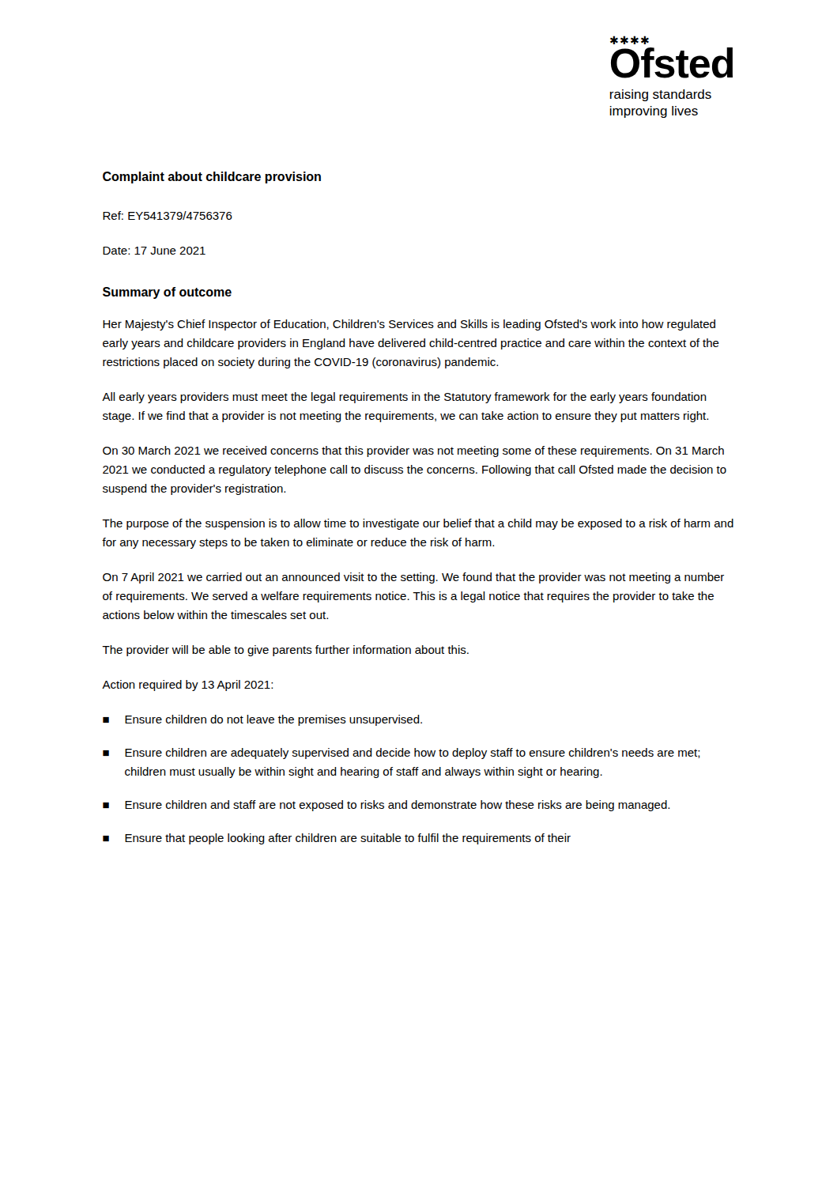✱✱✱✱
Ofsted
raising standards
improving lives
Complaint about childcare provision
Ref: EY541379/4756376
Date: 17 June 2021
Summary of outcome
Her Majesty's Chief Inspector of Education, Children's Services and Skills is leading Ofsted's work into how regulated early years and childcare providers in England have delivered child-centred practice and care within the context of the restrictions placed on society during the COVID-19 (coronavirus) pandemic.
All early years providers must meet the legal requirements in the Statutory framework for the early years foundation stage. If we find that a provider is not meeting the requirements, we can take action to ensure they put matters right.
On 30 March 2021 we received concerns that this provider was not meeting some of these requirements. On 31 March 2021 we conducted a regulatory telephone call to discuss the concerns. Following that call Ofsted made the decision to suspend the provider's registration.
The purpose of the suspension is to allow time to investigate our belief that a child may be exposed to a risk of harm and for any necessary steps to be taken to eliminate or reduce the risk of harm.
On 7 April 2021 we carried out an announced visit to the setting. We found that the provider was not meeting a number of requirements. We served a welfare requirements notice. This is a legal notice that requires the provider to take the actions below within the timescales set out.
The provider will be able to give parents further information about this.
Action required by 13 April 2021:
Ensure children do not leave the premises unsupervised.
Ensure children are adequately supervised and decide how to deploy staff to ensure children's needs are met; children must usually be within sight and hearing of staff and always within sight or hearing.
Ensure children and staff are not exposed to risks and demonstrate how these risks are being managed.
Ensure that people looking after children are suitable to fulfil the requirements of their